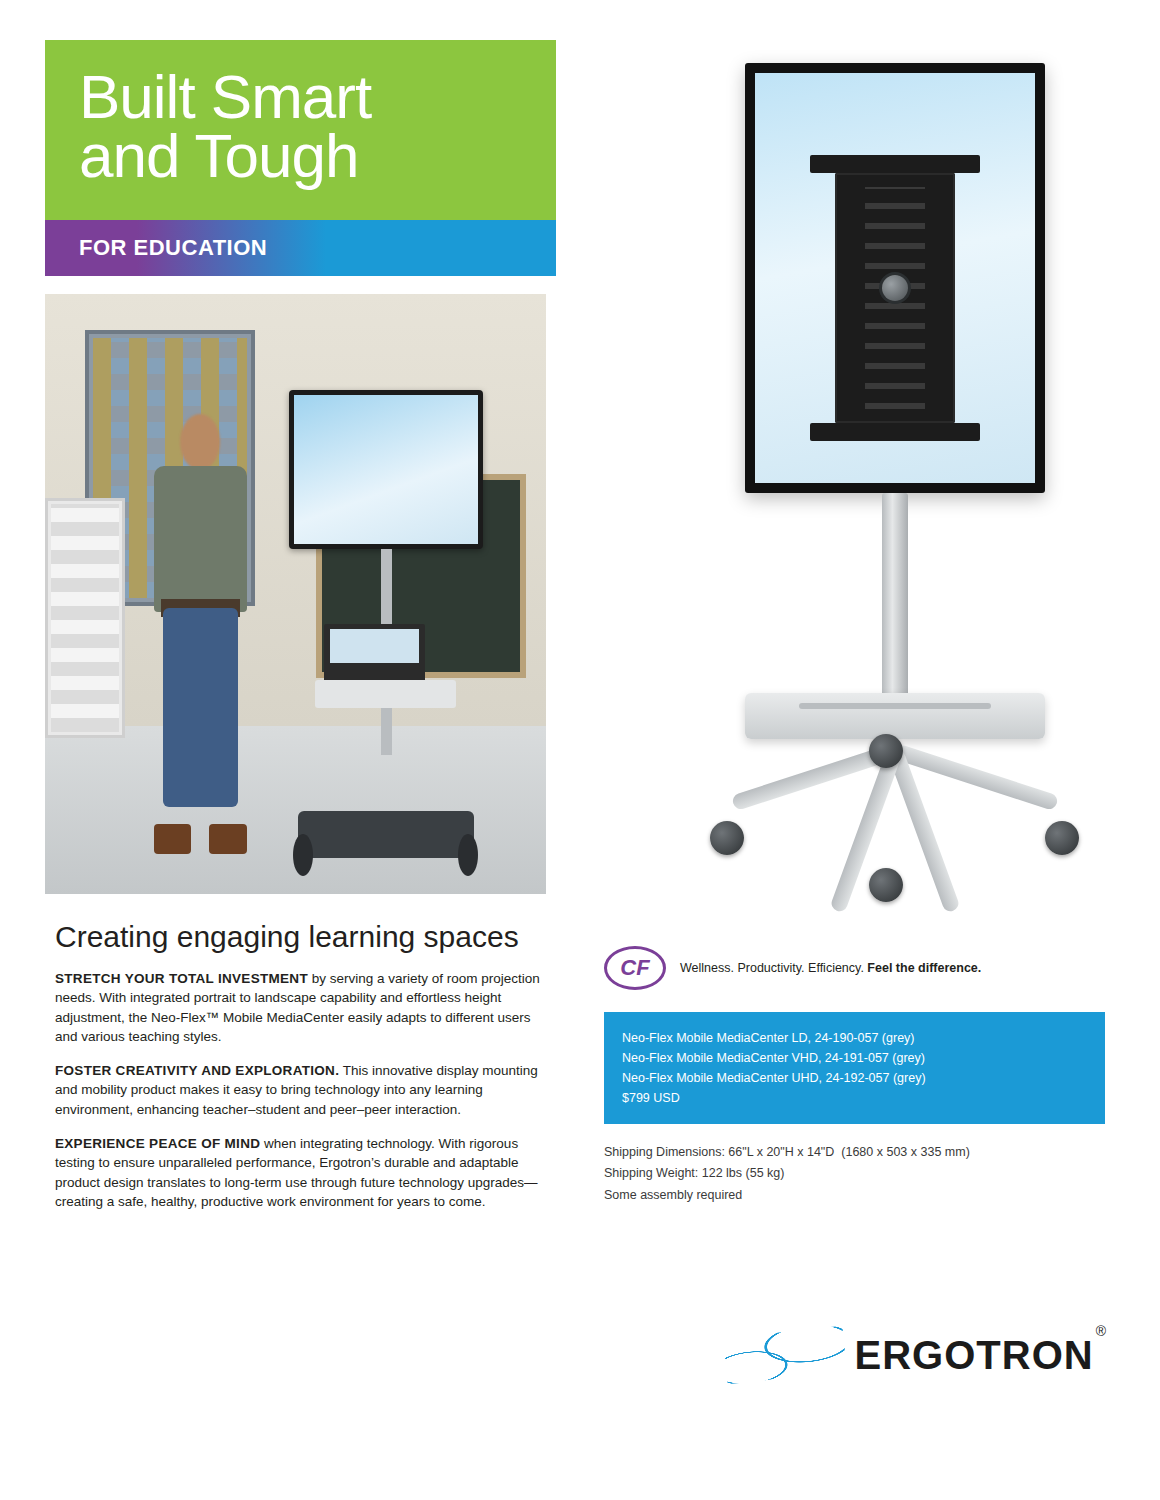Built Smart
and Tough
FOR EDUCATION
Creating engaging learning spaces
Stretch your total investment by serving a variety of room projection needs. With integrated portrait to landscape capability and effortless height adjustment, the Neo-Flex™ Mobile MediaCenter easily adapts to different users and various teaching styles.
Foster creativity and exploration. This innovative display mounting and mobility product makes it easy to bring technology into any learning environment, enhancing teacher–student and peer–peer interaction.
Experience peace of mind when integrating technology. With rigorous testing to ensure unparalleled performance, Ergotron’s durable and adaptable product design translates to long-term use through future technology upgrades—creating a safe, healthy, productive work environment for years to come.
CF
Wellness. Productivity. Efficiency. Feel the difference.
Neo-Flex Mobile MediaCenter LD, 24-190-057 (grey)
Neo-Flex Mobile MediaCenter VHD, 24-191-057 (grey)
Neo-Flex Mobile MediaCenter UHD, 24-192-057 (grey)
$799 USD
Shipping Dimensions: 66"L x 20"H x 14"D (1680 x 503 x 335 mm)
Shipping Weight: 122 lbs (55 kg)
Some assembly required
ERGOTRON®